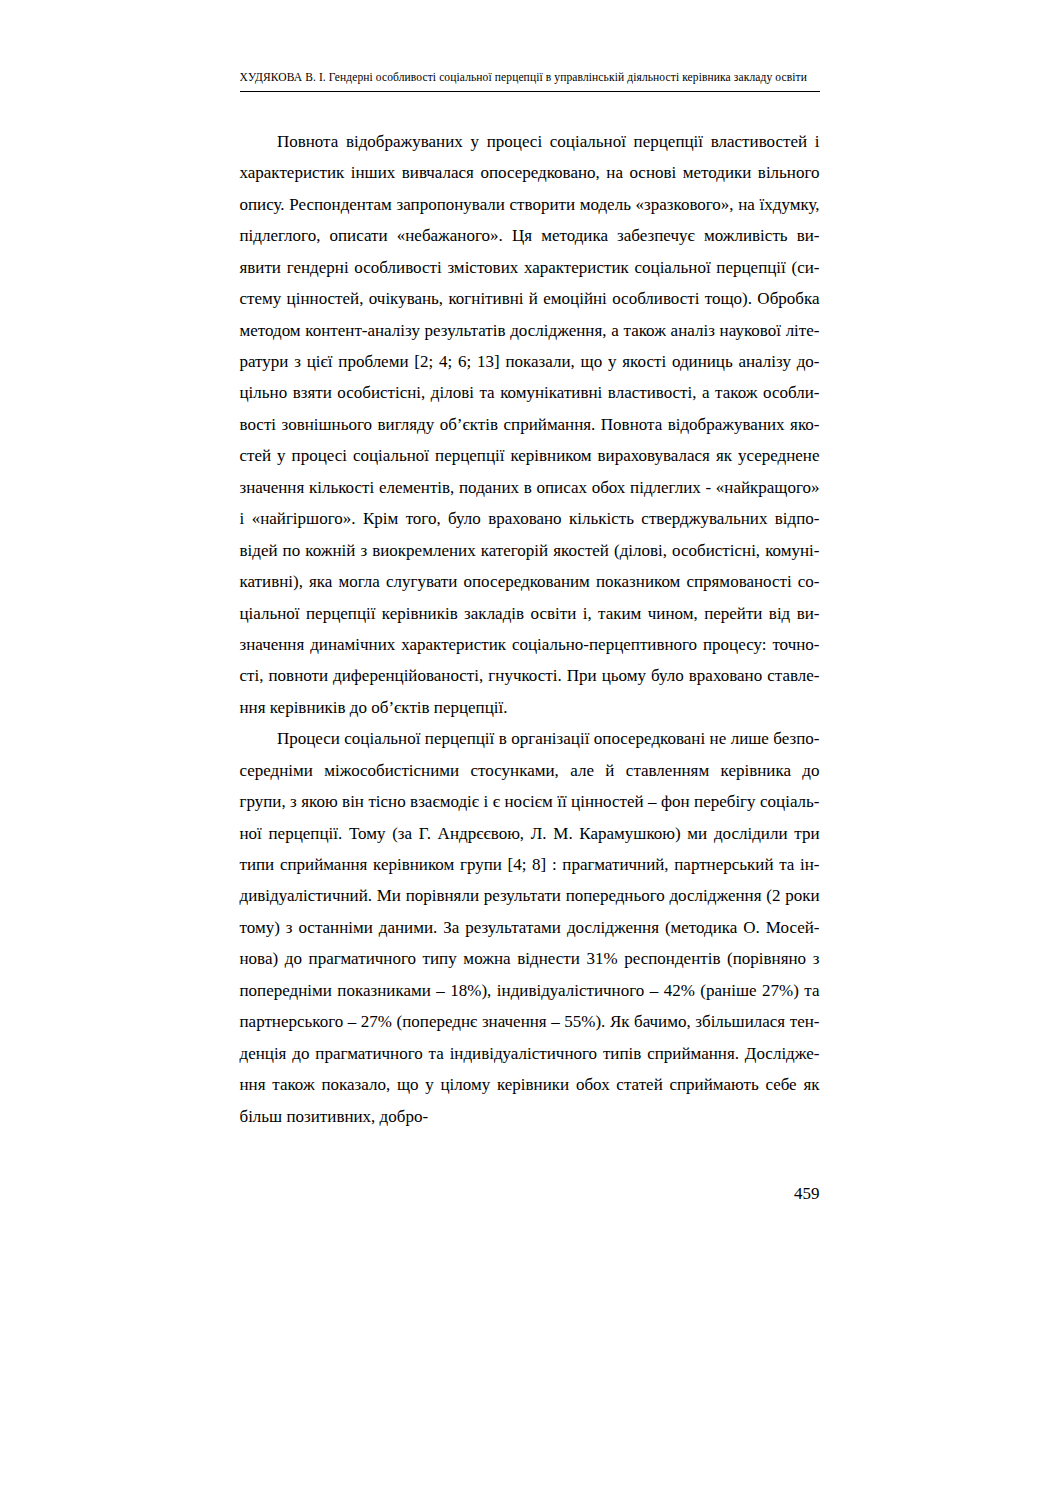ХУДЯКОВА В. І. Гендерні особливості соціальної перцепції в управлінській діяльності керівника закладу освіти
Повнота відображуваних у процесі соціальної перцепції властивостей і характеристик інших вивчалася опосередковано, на основі методики вільного опису. Респондентам запропонували створити модель «зразкового», на їхдумку, підлеглого, описати «небажаного». Ця методика забезпечує можливість виявити гендерні особливості змістових характеристик соціальної перцепції (систему цінностей, очікувань, когнітивні й емоційні особливості тощо). Обробка методом контент-аналізу результатів дослідження, а також аналіз наукової літератури з цієї проблеми [2; 4; 6; 13] показали, що у якості одиниць аналізу доцільно взяти особистісні, ділові та комунікативні властивості, а також особливості зовнішнього вигляду об’єктів сприймання. Повнота відображуваних якостей у процесі соціальної перцепції керівником вираховувалася як усереднене значення кількості елементів, поданих в описах обох підлеглих - «найкращого» і «найгіршого». Крім того, було враховано кількість стверджувальних відповідей по кожній з виокремлених категорій якостей (ділові, особистісні, комунікативні), яка могла слугувати опосередкованим показником спрямованості соціальної перцепції керівників закладів освіти і, таким чином, перейти від визначення динамічних характеристик соціально-перцептивного процесу: точності, повноти диференційованості, гнучкості. При цьому було враховано ставлення керівників до об’єктів перцепції.
Процеси соціальної перцепції в організації опосередковані не лише безпосередніми міжособистісними стосунками, але й ставленням керівника до групи, з якою він тісно взаємодіє і є носієм її цінностей – фон перебігу соціальної перцепції. Тому (за Г. Андрєєвою, Л. М. Карамушкою) ми дослідили три типи сприймання керівником групи [4; 8] : прагматичний, партнерський та індивідуалістичний. Ми порівняли результати попереднього дослідження (2 роки тому) з останніми даними. За результатами дослідження (методика О. Мосейнова) до прагматичного типу можна віднести 31% респондентів (порівняно з попередніми показниками – 18%), індивідуалістичного – 42% (раніше 27%) та партнерського – 27% (попереднє значення – 55%). Як бачимо, збільшилася тенденція до прагматичного та індивідуалістичного типів сприймання. Дослідження також показало, що у цілому керівники обох статей сприймають себе як більш позитивних, добро-
459